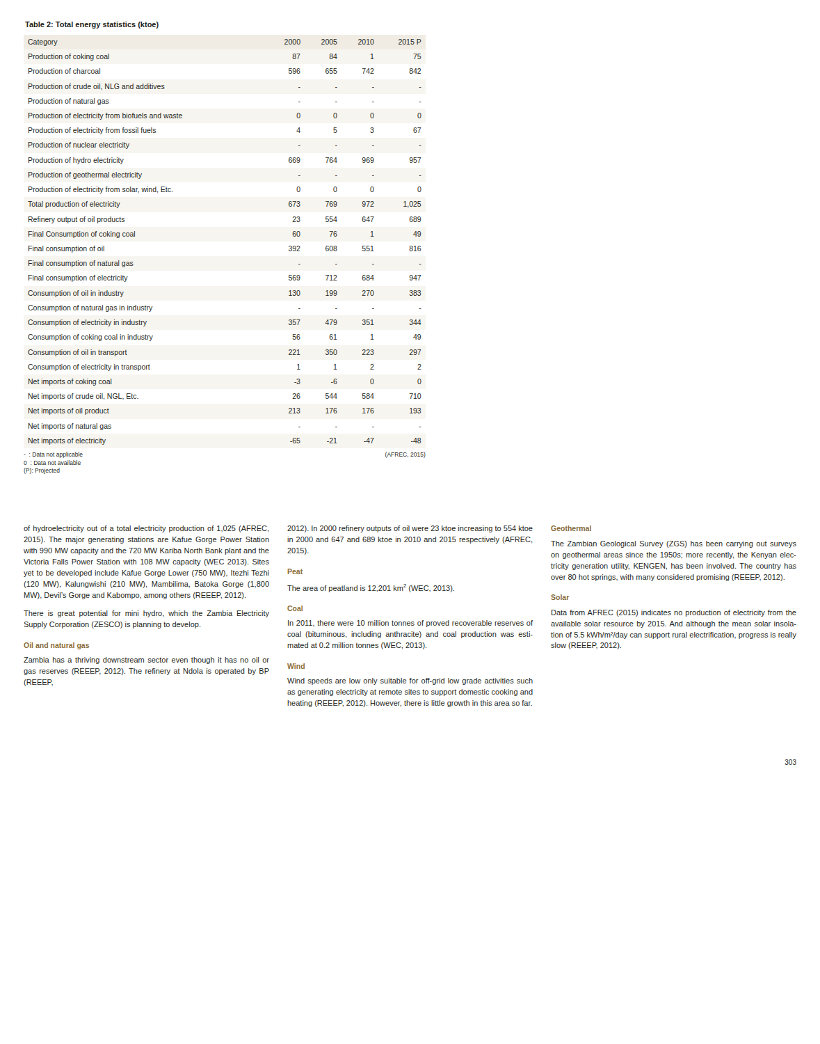Table 2: Total energy statistics (ktoe)
| Category | 2000 | 2005 | 2010 | 2015 P |
| --- | --- | --- | --- | --- |
| Production of coking coal | 87 | 84 | 1 | 75 |
| Production of charcoal | 596 | 655 | 742 | 842 |
| Production of crude oil, NLG and additives | - | - | - | - |
| Production of natural gas | - | - | - | - |
| Production of electricity from biofuels and waste | 0 | 0 | 0 | 0 |
| Production of electricity from fossil fuels | 4 | 5 | 3 | 67 |
| Production of nuclear electricity | - | - | - | - |
| Production of hydro electricity | 669 | 764 | 969 | 957 |
| Production of geothermal electricity | - | - | - | - |
| Production of electricity from solar, wind, Etc. | 0 | 0 | 0 | 0 |
| Total production of electricity | 673 | 769 | 972 | 1,025 |
| Refinery output of oil products | 23 | 554 | 647 | 689 |
| Final Consumption of coking coal | 60 | 76 | 1 | 49 |
| Final consumption of oil | 392 | 608 | 551 | 816 |
| Final consumption of natural gas | - | - | - | - |
| Final consumption of electricity | 569 | 712 | 684 | 947 |
| Consumption of oil in industry | 130 | 199 | 270 | 383 |
| Consumption of natural gas in industry | - | - | - | - |
| Consumption of electricity in industry | 357 | 479 | 351 | 344 |
| Consumption of coking coal in industry | 56 | 61 | 1 | 49 |
| Consumption of oil in transport | 221 | 350 | 223 | 297 |
| Consumption of electricity in transport | 1 | 1 | 2 | 2 |
| Net imports of coking coal | -3 | -6 | 0 | 0 |
| Net imports of crude oil, NGL, Etc. | 26 | 544 | 584 | 710 |
| Net imports of oil product | 213 | 176 | 176 | 193 |
| Net imports of natural gas | - | - | - | - |
| Net imports of electricity | -65 | -21 | -47 | -48 |
(AFREC, 2015) - : Data not applicable
0 : Data not available
(P): Projected
of hydroelectricity out of a total electricity production of 1,025 (AFREC, 2015). The major generating stations are Kafue Gorge Power Station with 990 MW capacity and the 720 MW Kariba North Bank plant and the Victoria Falls Power Station with 108 MW capacity (WEC 2013). Sites yet to be developed include Kafue Gorge Lower (750 MW), Itezhi Tezhi (120 MW), Kalungwishi (210 MW), Mambilima, Batoka Gorge (1,800 MW), Devil’s Gorge and Kabompo, among others (REEEP, 2012).
There is great potential for mini hydro, which the Zambia Electricity Supply Corporation (ZESCO) is planning to develop.
Oil and natural gas
Zambia has a thriving downstream sector even though it has no oil or gas reserves (REEEP, 2012). The refinery at Ndola is operated by BP (REEEP,
2012). In 2000 refinery outputs of oil were 23 ktoe increasing to 554 ktoe in 2000 and 647 and 689 ktoe in 2010 and 2015 respectively (AFREC, 2015).
Peat
The area of peatland is 12,201 km2 (WEC, 2013).
Coal
In 2011, there were 10 million tonnes of proved recoverable reserves of coal (bituminous, including anthracite) and coal production was estimated at 0.2 million tonnes (WEC, 2013).
Wind
Wind speeds are low only suitable for off-grid low grade activities such as generating electricity at remote sites to support domestic cooking and heating (REEEP, 2012). However, there is little growth in this area so far.
Geothermal
The Zambian Geological Survey (ZGS) has been carrying out surveys on geothermal areas since the 1950s; more recently, the Kenyan electricity generation utility, KENGEN, has been involved. The country has over 80 hot springs, with many considered promising (REEEP, 2012).
Solar
Data from AFREC (2015) indicates no production of electricity from the available solar resource by 2015. And although the mean solar insolation of 5.5 kWh/m²/day can support rural electrification, progress is really slow (REEEP, 2012).
303